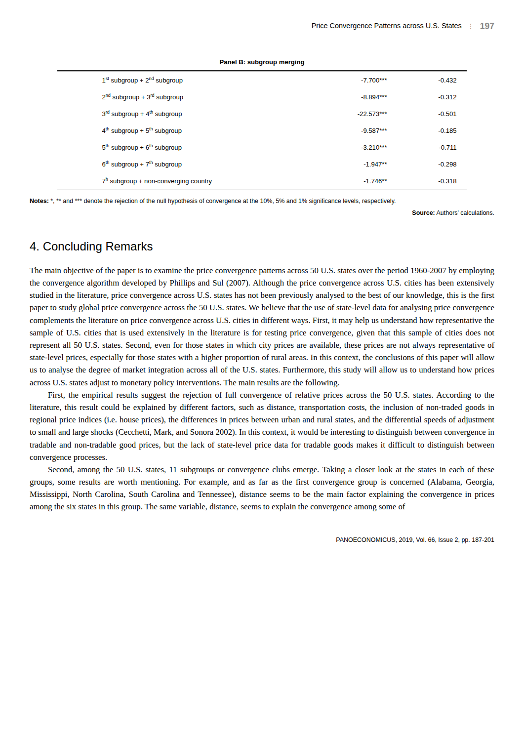Price Convergence Patterns across U.S. States ⋮ 197
Panel B: subgroup merging
| 1 st subgroup + 2 nd subgroup | -7.700*** | -0.432 |
| 2 nd subgroup + 3 rd subgroup | -8.894*** | -0.312 |
| 3 rd subgroup + 4 th subgroup | -22.573*** | -0.501 |
| 4 th subgroup + 5 th subgroup | -9.587*** | -0.185 |
| 5 th subgroup + 6 th subgroup | -3.210*** | -0.711 |
| 6 th subgroup + 7 th subgroup | -1.947** | -0.298 |
| 7 h subgroup + non-converging country | -1.746** | -0.318 |
Notes: *, ** and *** denote the rejection of the null hypothesis of convergence at the 10%, 5% and 1% significance levels, respectively.
Source: Authors' calculations.
4. Concluding Remarks
The main objective of the paper is to examine the price convergence patterns across 50 U.S. states over the period 1960-2007 by employing the convergence algorithm developed by Phillips and Sul (2007). Although the price convergence across U.S. cities has been extensively studied in the literature, price convergence across U.S. states has not been previously analysed to the best of our knowledge, this is the first paper to study global price convergence across the 50 U.S. states. We believe that the use of state-level data for analysing price convergence complements the literature on price convergence across U.S. cities in different ways. First, it may help us understand how representative the sample of U.S. cities that is used extensively in the literature is for testing price convergence, given that this sample of cities does not represent all 50 U.S. states. Second, even for those states in which city prices are available, these prices are not always representative of state-level prices, especially for those states with a higher proportion of rural areas. In this context, the conclusions of this paper will allow us to analyse the degree of market integration across all of the U.S. states. Furthermore, this study will allow us to understand how prices across U.S. states adjust to monetary policy interventions. The main results are the following.
First, the empirical results suggest the rejection of full convergence of relative prices across the 50 U.S. states. According to the literature, this result could be explained by different factors, such as distance, transportation costs, the inclusion of non-traded goods in regional price indices (i.e. house prices), the differences in prices between urban and rural states, and the differential speeds of adjustment to small and large shocks (Cecchetti, Mark, and Sonora 2002). In this context, it would be interesting to distinguish between convergence in tradable and non-tradable good prices, but the lack of state-level price data for tradable goods makes it difficult to distinguish between convergence processes.
Second, among the 50 U.S. states, 11 subgroups or convergence clubs emerge. Taking a closer look at the states in each of these groups, some results are worth mentioning. For example, and as far as the first convergence group is concerned (Alabama, Georgia, Mississippi, North Carolina, South Carolina and Tennessee), distance seems to be the main factor explaining the convergence in prices among the six states in this group. The same variable, distance, seems to explain the convergence among some of
PANOECONOMICUS, 2019, Vol. 66, Issue 2, pp. 187-201